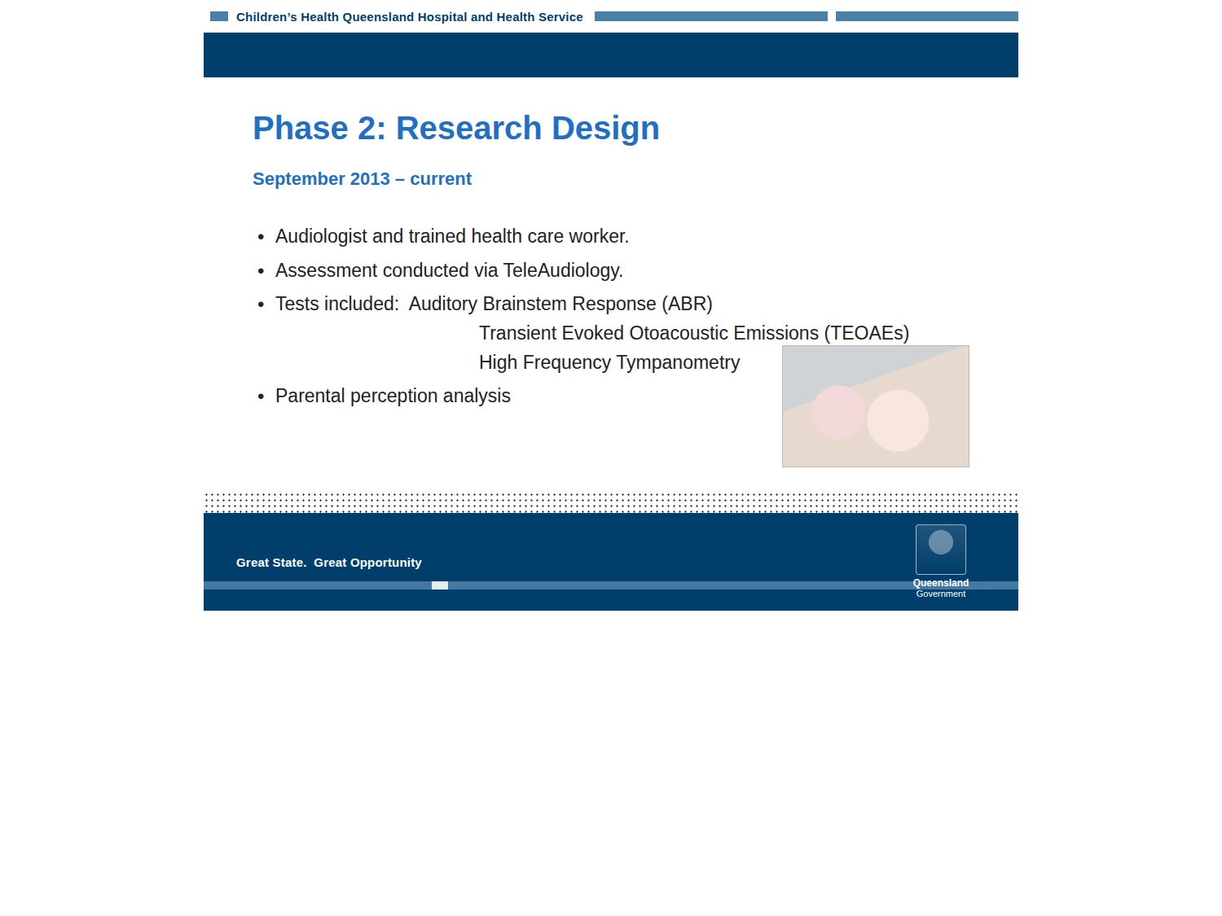Children’s Health Queensland Hospital and Health Service
Phase 2: Research Design
September 2013 – current
Audiologist and trained health care worker.
Assessment conducted via TeleAudiology.
Tests included: Auditory Brainstem Response (ABR)
Transient Evoked Otoacoustic Emissions (TEOAEs)
High Frequency Tympanometry
Parental perception analysis
Great State. Great Opportunity
Queensland
Government